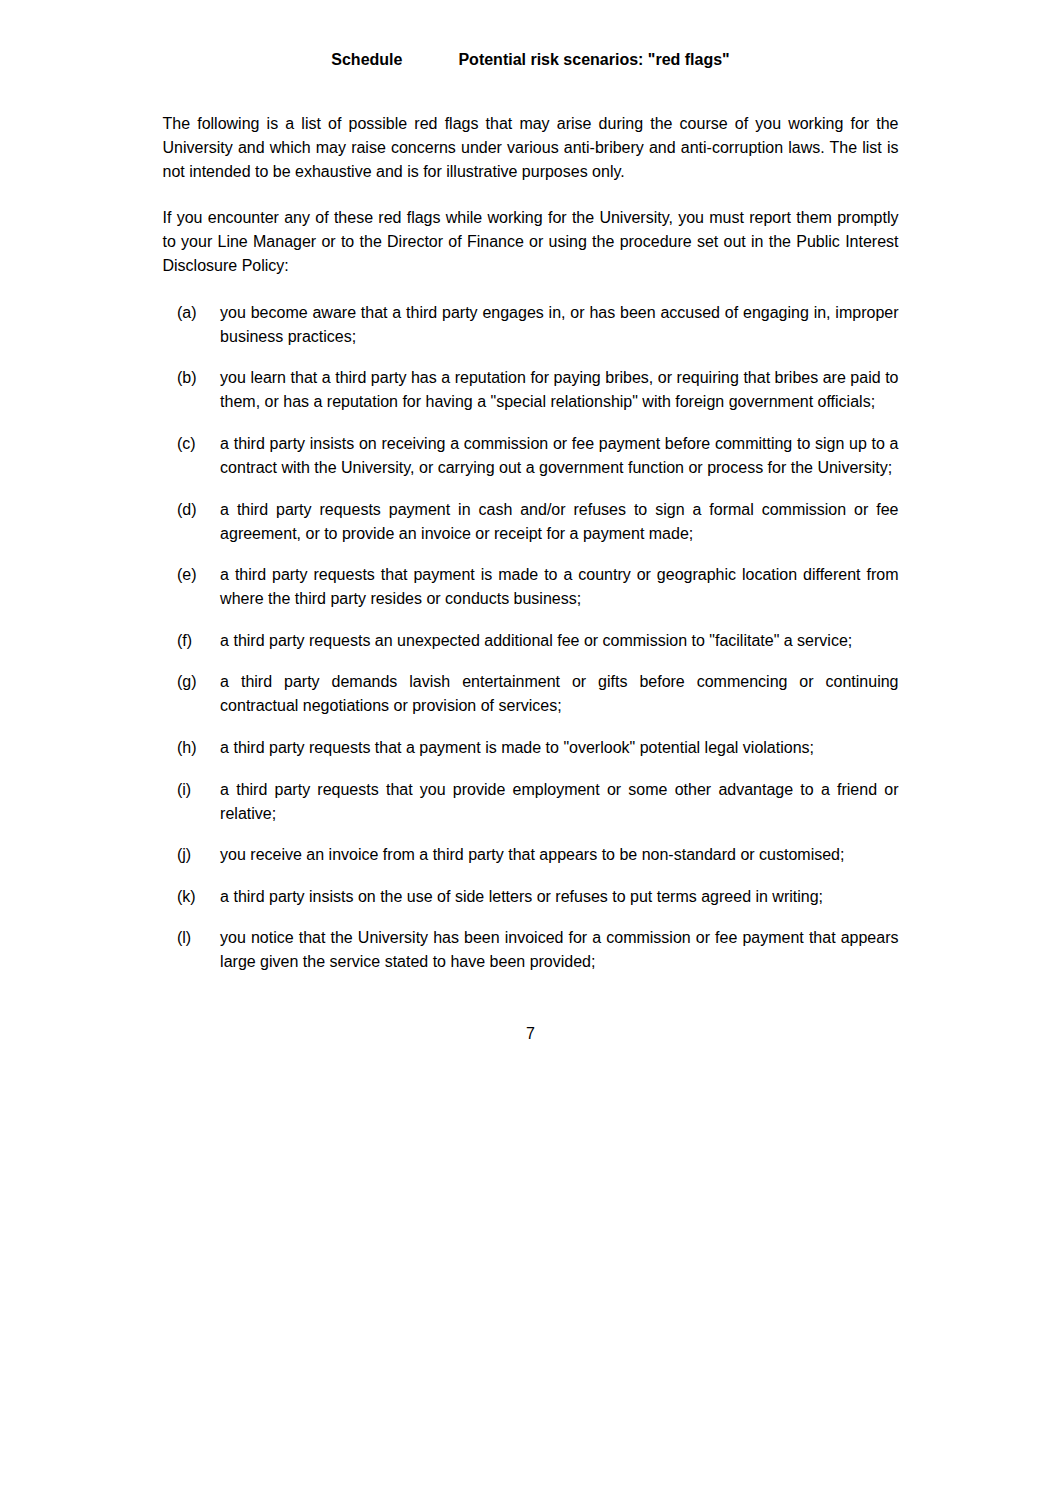Schedule Potential risk scenarios: "red flags"
The following is a list of possible red flags that may arise during the course of you working for the University and which may raise concerns under various anti-bribery and anti-corruption laws. The list is not intended to be exhaustive and is for illustrative purposes only.
If you encounter any of these red flags while working for the University, you must report them promptly to your Line Manager or to the Director of Finance or using the procedure set out in the Public Interest Disclosure Policy:
you become aware that a third party engages in, or has been accused of engaging in, improper business practices;
you learn that a third party has a reputation for paying bribes, or requiring that bribes are paid to them, or has a reputation for having a "special relationship" with foreign government officials;
a third party insists on receiving a commission or fee payment before committing to sign up to a contract with the University, or carrying out a government function or process for the University;
a third party requests payment in cash and/or refuses to sign a formal commission or fee agreement, or to provide an invoice or receipt for a payment made;
a third party requests that payment is made to a country or geographic location different from where the third party resides or conducts business;
a third party requests an unexpected additional fee or commission to "facilitate" a service;
a third party demands lavish entertainment or gifts before commencing or continuing contractual negotiations or provision of services;
a third party requests that a payment is made to "overlook" potential legal violations;
a third party requests that you provide employment or some other advantage to a friend or relative;
you receive an invoice from a third party that appears to be non-standard or customised;
a third party insists on the use of side letters or refuses to put terms agreed in writing;
you notice that the University has been invoiced for a commission or fee payment that appears large given the service stated to have been provided;
7